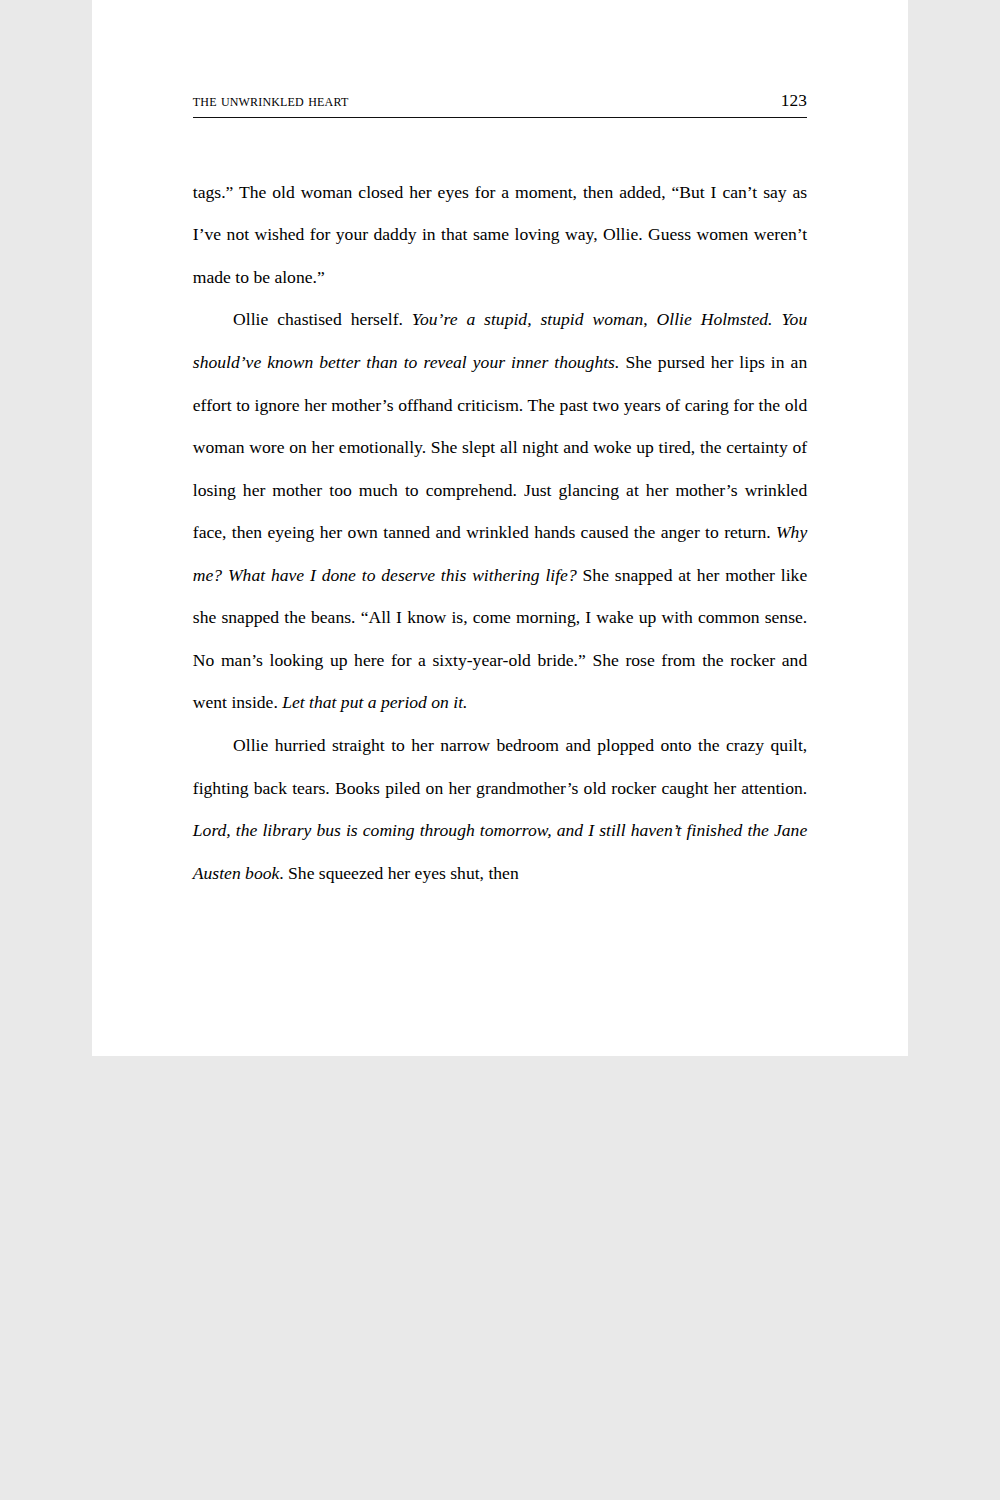The Unwrinkled Heart 123
tags.” The old woman closed her eyes for a moment, then added, “But I can’t say as I’ve not wished for your daddy in that same loving way, Ollie. Guess women weren’t made to be alone.”
Ollie chastised herself. You’re a stupid, stupid woman, Ollie Holmsted. You should’ve known better than to reveal your inner thoughts. She pursed her lips in an effort to ignore her mother’s offhand criticism. The past two years of caring for the old woman wore on her emotionally. She slept all night and woke up tired, the certainty of losing her mother too much to comprehend. Just glancing at her mother’s wrinkled face, then eyeing her own tanned and wrinkled hands caused the anger to return. Why me? What have I done to deserve this withering life? She snapped at her mother like she snapped the beans. “All I know is, come morning, I wake up with common sense. No man’s looking up here for a sixty-year-old bride.” She rose from the rocker and went inside. Let that put a period on it.
Ollie hurried straight to her narrow bedroom and plopped onto the crazy quilt, fighting back tears. Books piled on her grandmother’s old rocker caught her attention. Lord, the library bus is coming through tomorrow, and I still haven’t finished the Jane Austen book. She squeezed her eyes shut, then